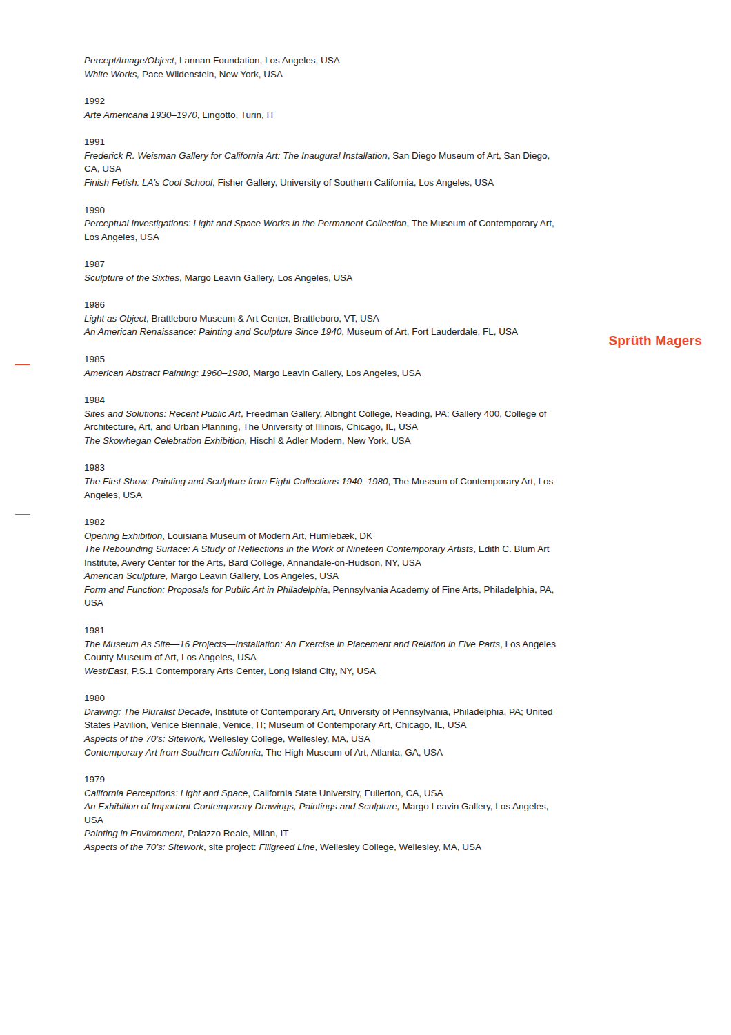Sprüth Magers
Percept/Image/Object, Lannan Foundation, Los Angeles, USA
White Works, Pace Wildenstein, New York, USA
1992
Arte Americana 1930–1970, Lingotto, Turin, IT
1991
Frederick R. Weisman Gallery for California Art: The Inaugural Installation, San Diego Museum of Art, San Diego, CA, USA
Finish Fetish: LA’s Cool School, Fisher Gallery, University of Southern California, Los Angeles, USA
1990
Perceptual Investigations: Light and Space Works in the Permanent Collection, The Museum of Contemporary Art, Los Angeles, USA
1987
Sculpture of the Sixties, Margo Leavin Gallery, Los Angeles, USA
1986
Light as Object, Brattleboro Museum & Art Center, Brattleboro, VT, USA
An American Renaissance: Painting and Sculpture Since 1940, Museum of Art, Fort Lauderdale, FL, USA
1985
American Abstract Painting: 1960–1980, Margo Leavin Gallery, Los Angeles, USA
1984
Sites and Solutions: Recent Public Art, Freedman Gallery, Albright College, Reading, PA; Gallery 400, College of Architecture, Art, and Urban Planning, The University of Illinois, Chicago, IL, USA
The Skowhegan Celebration Exhibition, Hischl & Adler Modern, New York, USA
1983
The First Show: Painting and Sculpture from Eight Collections 1940–1980, The Museum of Contemporary Art, Los Angeles, USA
1982
Opening Exhibition, Louisiana Museum of Modern Art, Humlebæk, DK
The Rebounding Surface: A Study of Reflections in the Work of Nineteen Contemporary Artists, Edith C. Blum Art Institute, Avery Center for the Arts, Bard College, Annandale-on-Hudson, NY, USA
American Sculpture, Margo Leavin Gallery, Los Angeles, USA
Form and Function: Proposals for Public Art in Philadelphia, Pennsylvania Academy of Fine Arts, Philadelphia, PA, USA
1981
The Museum As Site—16 Projects—Installation: An Exercise in Placement and Relation in Five Parts, Los Angeles County Museum of Art, Los Angeles, USA
West/East, P.S.1 Contemporary Arts Center, Long Island City, NY, USA
1980
Drawing: The Pluralist Decade, Institute of Contemporary Art, University of Pennsylvania, Philadelphia, PA; United States Pavilion, Venice Biennale, Venice, IT; Museum of Contemporary Art, Chicago, IL, USA
Aspects of the 70’s: Sitework, Wellesley College, Wellesley, MA, USA
Contemporary Art from Southern California, The High Museum of Art, Atlanta, GA, USA
1979
California Perceptions: Light and Space, California State University, Fullerton, CA, USA
An Exhibition of Important Contemporary Drawings, Paintings and Sculpture, Margo Leavin Gallery, Los Angeles, USA
Painting in Environment, Palazzo Reale, Milan, IT
Aspects of the 70’s: Sitework, site project: Filigreed Line, Wellesley College, Wellesley, MA, USA